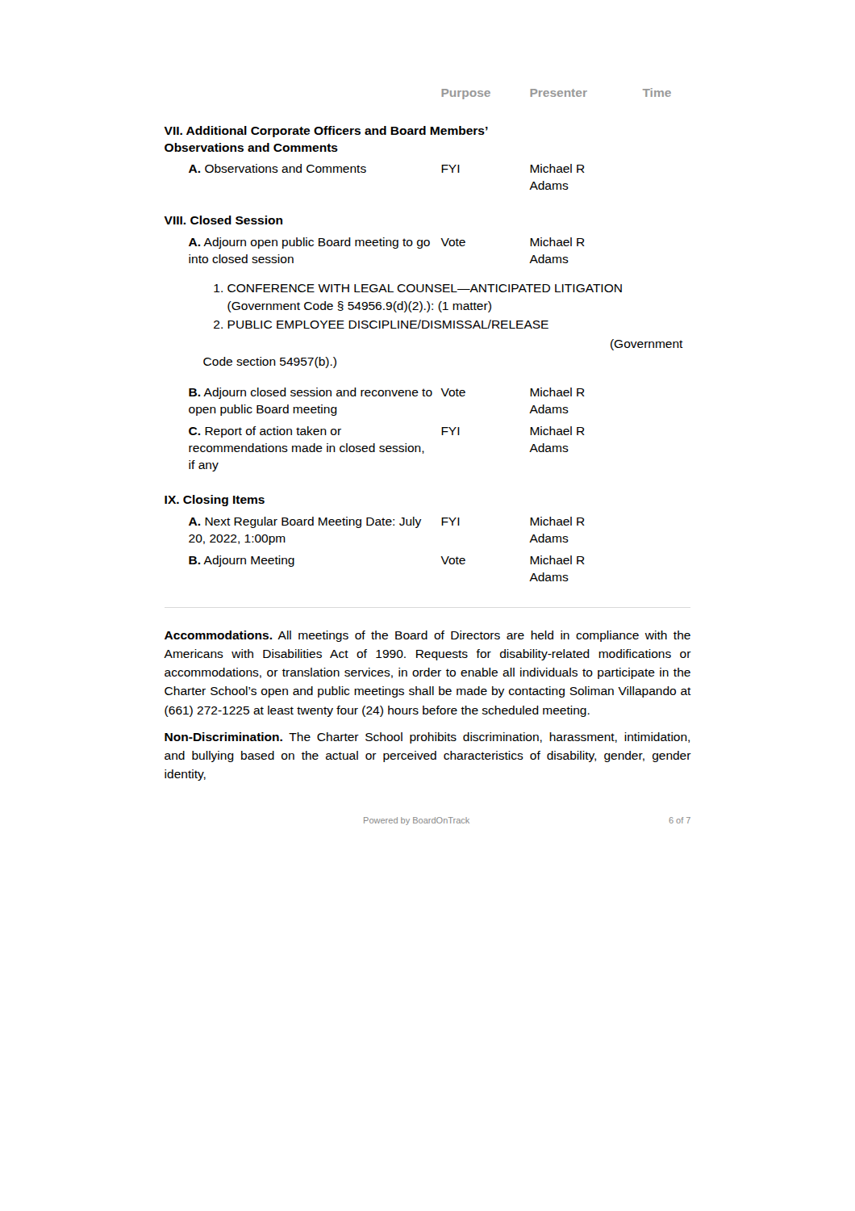Purpose Presenter Time
VII. Additional Corporate Officers and Board Members’
Observations and Comments
A. Observations and Comments
FYI
Michael R
Adams
VIII. Closed Session
A. Adjourn open public Board meeting to go into closed session
Vote
Michael R
Adams
CONFERENCE WITH LEGAL COUNSEL—ANTICIPATED LITIGATION
(Government Code § 54956.9(d)(2).): (1 matter)
PUBLIC EMPLOYEE DISCIPLINE/DISMISSAL/RELEASE
(Government Code section 54957(b).)
B. Adjourn closed session and reconvene to open public Board meeting
Vote
Michael R
Adams
C. Report of action taken or recommendations made in closed session, if any
FYI
Michael R
Adams
IX. Closing Items
A. Next Regular Board Meeting Date: July 20, 2022, 1:00pm
FYI
Michael R
Adams
B. Adjourn Meeting
Vote
Michael R
Adams
Accommodations. All meetings of the Board of Directors are held in compliance with the Americans with Disabilities Act of 1990. Requests for disability-related modifications or accommodations, or translation services, in order to enable all individuals to participate in the Charter School’s open and public meetings shall be made by contacting Soliman Villapando at (661) 272-1225 at least twenty four (24) hours before the scheduled meeting.
Non-Discrimination. The Charter School prohibits discrimination, harassment, intimidation, and bullying based on the actual or perceived characteristics of disability, gender, gender identity,
Powered by BoardOnTrack 6 of 7